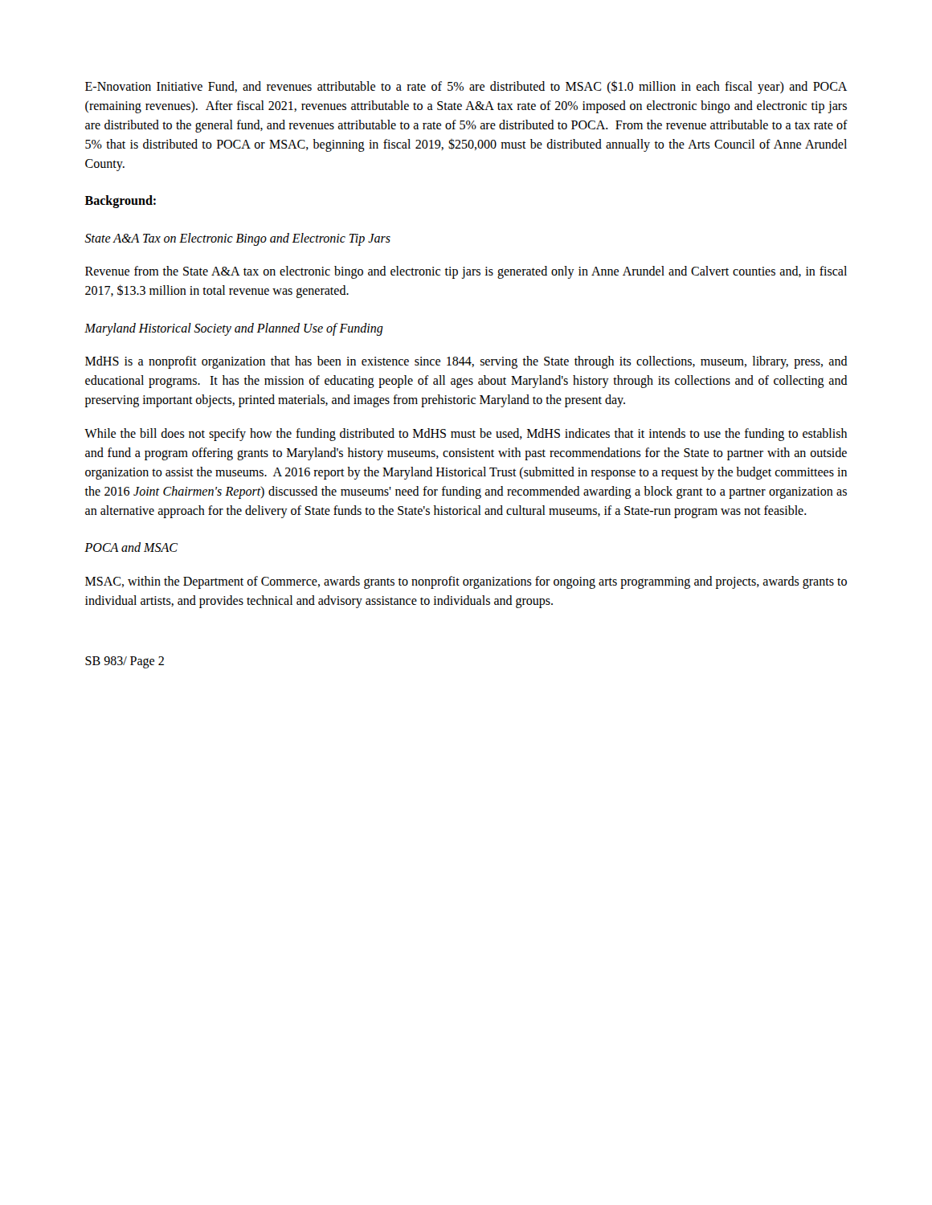E-Nnovation Initiative Fund, and revenues attributable to a rate of 5% are distributed to MSAC ($1.0 million in each fiscal year) and POCA (remaining revenues). After fiscal 2021, revenues attributable to a State A&A tax rate of 20% imposed on electronic bingo and electronic tip jars are distributed to the general fund, and revenues attributable to a rate of 5% are distributed to POCA. From the revenue attributable to a tax rate of 5% that is distributed to POCA or MSAC, beginning in fiscal 2019, $250,000 must be distributed annually to the Arts Council of Anne Arundel County.
Background:
State A&A Tax on Electronic Bingo and Electronic Tip Jars
Revenue from the State A&A tax on electronic bingo and electronic tip jars is generated only in Anne Arundel and Calvert counties and, in fiscal 2017, $13.3 million in total revenue was generated.
Maryland Historical Society and Planned Use of Funding
MdHS is a nonprofit organization that has been in existence since 1844, serving the State through its collections, museum, library, press, and educational programs. It has the mission of educating people of all ages about Maryland's history through its collections and of collecting and preserving important objects, printed materials, and images from prehistoric Maryland to the present day.
While the bill does not specify how the funding distributed to MdHS must be used, MdHS indicates that it intends to use the funding to establish and fund a program offering grants to Maryland's history museums, consistent with past recommendations for the State to partner with an outside organization to assist the museums. A 2016 report by the Maryland Historical Trust (submitted in response to a request by the budget committees in the 2016 Joint Chairmen's Report) discussed the museums' need for funding and recommended awarding a block grant to a partner organization as an alternative approach for the delivery of State funds to the State's historical and cultural museums, if a State-run program was not feasible.
POCA and MSAC
MSAC, within the Department of Commerce, awards grants to nonprofit organizations for ongoing arts programming and projects, awards grants to individual artists, and provides technical and advisory assistance to individuals and groups.
SB 983/ Page 2